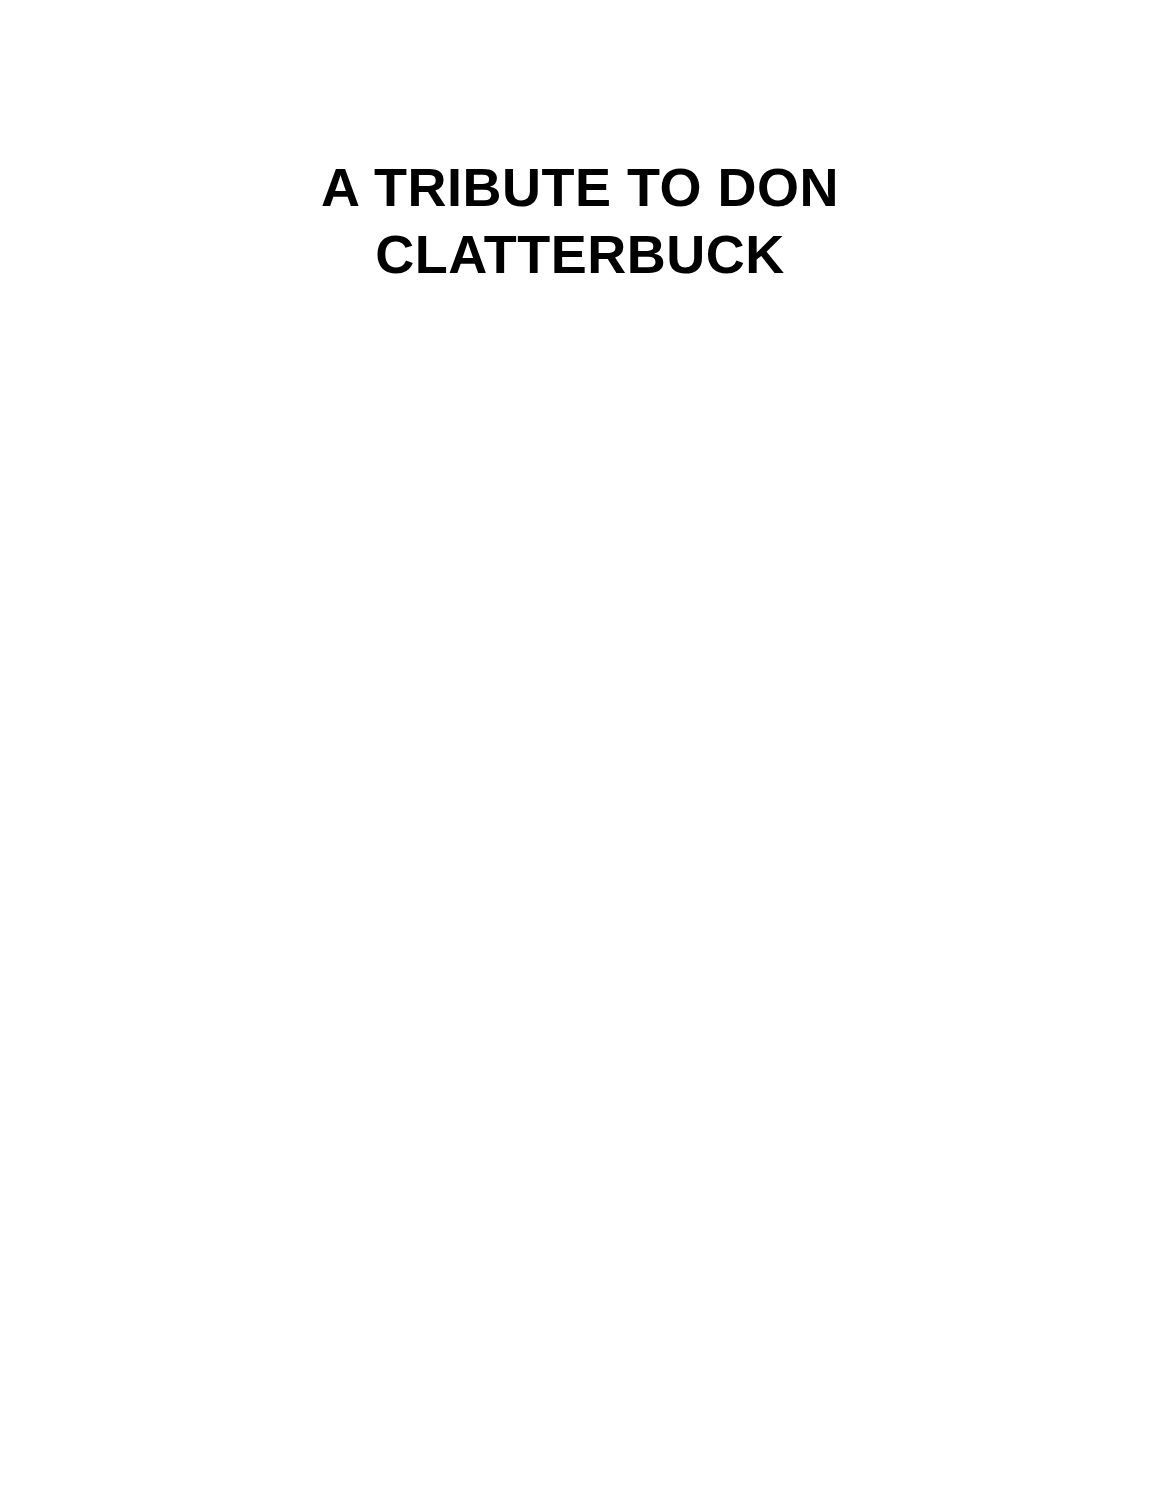A TRIBUTE TO DON CLATTERBUCK
An empty wheelchair holding a purple polo shirt, a book, and a handwritten sign that reads "Gone To Heaven!! See You There" with a smiley face.